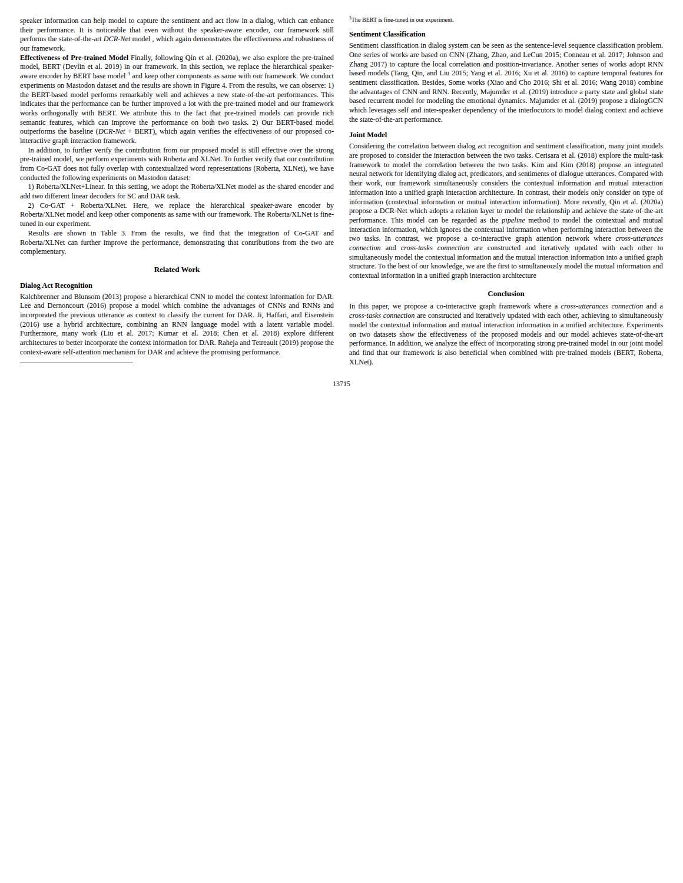speaker information can help model to capture the sentiment and act flow in a dialog, which can enhance their performance. It is noticeable that even without the speaker-aware encoder, our framework still performs the state-of-the-art DCR-Net model , which again demonstrates the effectiveness and robustness of our framework.
Effectiveness of Pre-trained Model Finally, following Qin et al. (2020a), we also explore the pre-trained model, BERT (Devlin et al. 2019) in our framework. In this section, we replace the hierarchical speaker-aware encoder by BERT base model 3 and keep other components as same with our framework. We conduct experiments on Mastodon dataset and the results are shown in Figure 4. From the results, we can observe: 1) the BERT-based model performs remarkably well and achieves a new state-of-the-art performances. This indicates that the performance can be further improved a lot with the pre-trained model and our framework works orthogonally with BERT. We attribute this to the fact that pre-trained models can provide rich semantic features, which can improve the performance on both two tasks. 2) Our BERT-based model outperforms the baseline (DCR-Net + BERT), which again verifies the effectiveness of our proposed co-interactive graph interaction framework.
In addition, to further verify the contribution from our proposed model is still effective over the strong pre-trained model, we perform experiments with Roberta and XLNet. To further verify that our contribution from Co-GAT does not fully overlap with contextualized word representations (Roberta, XLNet), we have conducted the following experiments on Mastodon dataset:
1) Roberta/XLNet+Linear. In this setting, we adopt the Roberta/XLNet model as the shared encoder and add two different linear decoders for SC and DAR task.
2) Co-GAT + Roberta/XLNet. Here, we replace the hierarchical speaker-aware encoder by Roberta/XLNet model and keep other components as same with our framework. The Roberta/XLNet is fine-tuned in our experiment.
Results are shown in Table 3. From the results, we find that the integration of Co-GAT and Roberta/XLNet can further improve the performance, demonstrating that contributions from the two are complementary.
Related Work
Dialog Act Recognition
Kalchbrenner and Blunsom (2013) propose a hierarchical CNN to model the context information for DAR. Lee and Dernoncourt (2016) propose a model which combine the advantages of CNNs and RNNs and incorporated the previous utterance as context to classify the current for DAR. Ji, Haffari, and Eisenstein (2016) use a hybrid architecture, combining an RNN language model with a latent variable model. Furthermore, many work (Liu et al. 2017; Kumar et al. 2018; Chen et al. 2018) explore different architectures to better incorporate the context information for DAR. Raheja and Tetreault (2019) propose the context-aware self-attention mechanism for DAR and achieve the promising performance.
3The BERT is fine-tuned in our experiment.
Sentiment Classification
Sentiment classification in dialog system can be seen as the sentence-level sequence classification problem. One series of works are based on CNN (Zhang, Zhao, and LeCun 2015; Conneau et al. 2017; Johnson and Zhang 2017) to capture the local correlation and position-invariance. Another series of works adopt RNN based models (Tang, Qin, and Liu 2015; Yang et al. 2016; Xu et al. 2016) to capture temporal features for sentiment classification. Besides, Some works (Xiao and Cho 2016; Shi et al. 2016; Wang 2018) combine the advantages of CNN and RNN. Recently, Majumder et al. (2019) introduce a party state and global state based recurrent model for modeling the emotional dynamics. Majumder et al. (2019) propose a dialogGCN which leverages self and inter-speaker dependency of the interlocutors to model dialog context and achieve the state-of-the-art performance.
Joint Model
Considering the correlation between dialog act recognition and sentiment classification, many joint models are proposed to consider the interaction between the two tasks. Cerisara et al. (2018) explore the multi-task framework to model the correlation between the two tasks. Kim and Kim (2018) propose an integrated neural network for identifying dialog act, predicators, and sentiments of dialogue utterances. Compared with their work, our framework simultaneously considers the contextual information and mutual interaction information into a unified graph interaction architecture. In contrast, their models only consider on type of information (contextual information or mutual interaction information). More recently, Qin et al. (2020a) propose a DCR-Net which adopts a relation layer to model the relationship and achieve the state-of-the-art performance. This model can be regarded as the pipeline method to model the contextual and mutual interaction information, which ignores the contextual information when performing interaction between the two tasks. In contrast, we propose a co-interactive graph attention network where cross-utterances connection and cross-tasks connection are constructed and iteratively updated with each other to simultaneously model the contextual information and the mutual interaction information into a unified graph structure. To the best of our knowledge, we are the first to simultaneously model the mutual information and contextual information in a unified graph interaction architecture
Conclusion
In this paper, we propose a co-interactive graph framework where a cross-utterances connection and a cross-tasks connection are constructed and iteratively updated with each other, achieving to simultaneously model the contextual information and mutual interaction information in a unified architecture. Experiments on two datasets show the effectiveness of the proposed models and our model achieves state-of-the-art performance. In addition, we analyze the effect of incorporating strong pre-trained model in our joint model and find that our framework is also beneficial when combined with pre-trained models (BERT, Roberta, XLNet).
13715